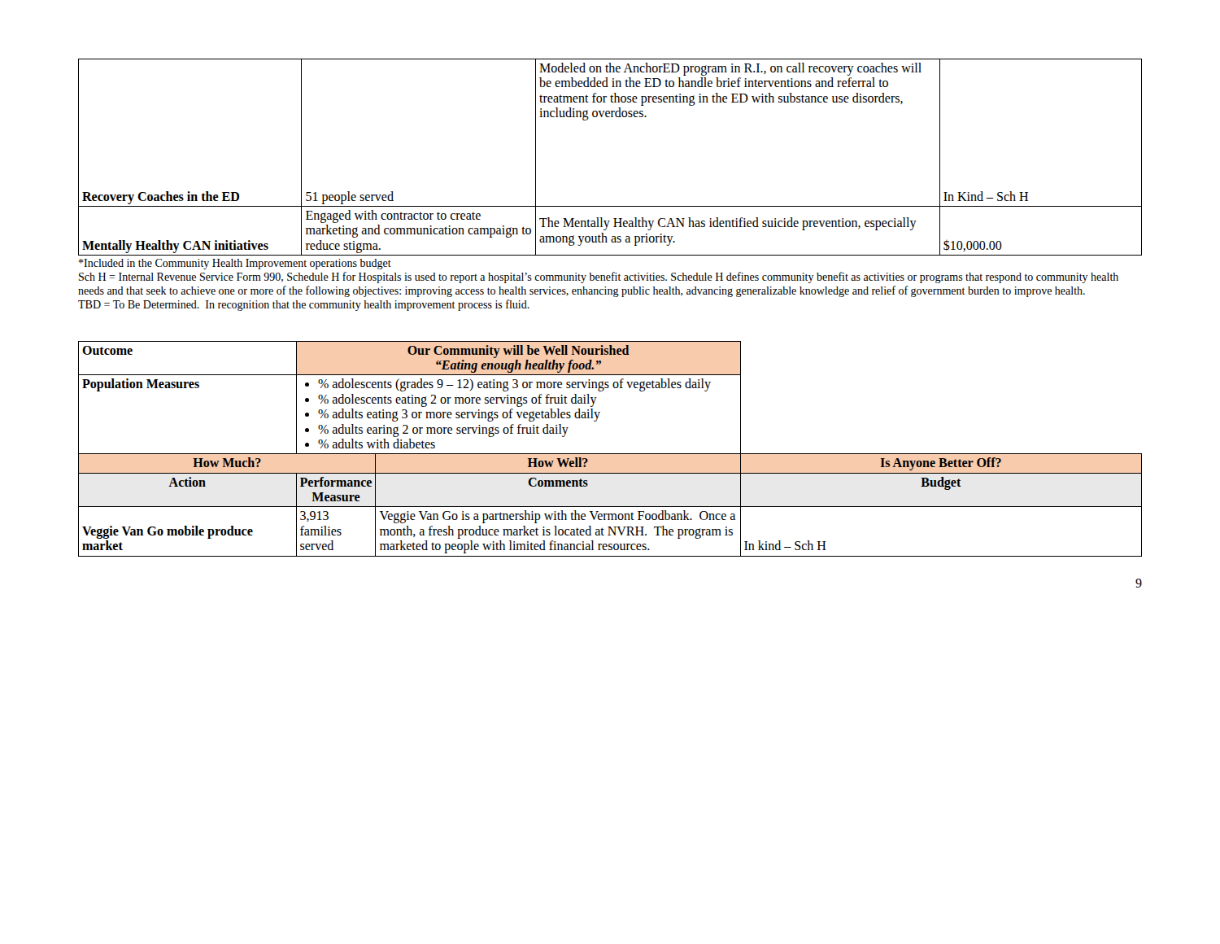| Recovery Coaches in the ED | 51 people served | Modeled on the AnchorED program in R.I., on call recovery coaches will be embedded in the ED to handle brief interventions and referral to treatment for those presenting in the ED with substance use disorders, including overdoses. | In Kind – Sch H |
| Mentally Healthy CAN initiatives | Engaged with contractor to create marketing and communication campaign to reduce stigma. | The Mentally Healthy CAN has identified suicide prevention, especially among youth as a priority. | $10,000.00 |
*Included in the Community Health Improvement operations budget
Sch H = Internal Revenue Service Form 990, Schedule H for Hospitals is used to report a hospital’s community benefit activities. Schedule H defines community benefit as activities or programs that respond to community health needs and that seek to achieve one or more of the following objectives: improving access to health services, enhancing public health, advancing generalizable knowledge and relief of government burden to improve health.
TBD = To Be Determined. In recognition that the community health improvement process is fluid.
| Outcome | Our Community will be Well Nourished “Eating enough healthy food.” | |
| Population Measures | % adolescents (grades 9 – 12) eating 3 or more servings of vegetables daily % adolescents eating 2 or more servings of fruit daily % adults eating 3 or more servings of vegetables daily % adults earing 2 or more servings of fruit daily % adults with diabetes | |
| How Much? | How Well? | Is Anyone Better Off? |
| Action | Performance Measure | Comments | Budget |
| Veggie Van Go mobile produce market | 3,913 families served | Veggie Van Go is a partnership with the Vermont Foodbank. Once a month, a fresh produce market is located at NVRH. The program is marketed to people with limited financial resources. | In kind – Sch H |
9